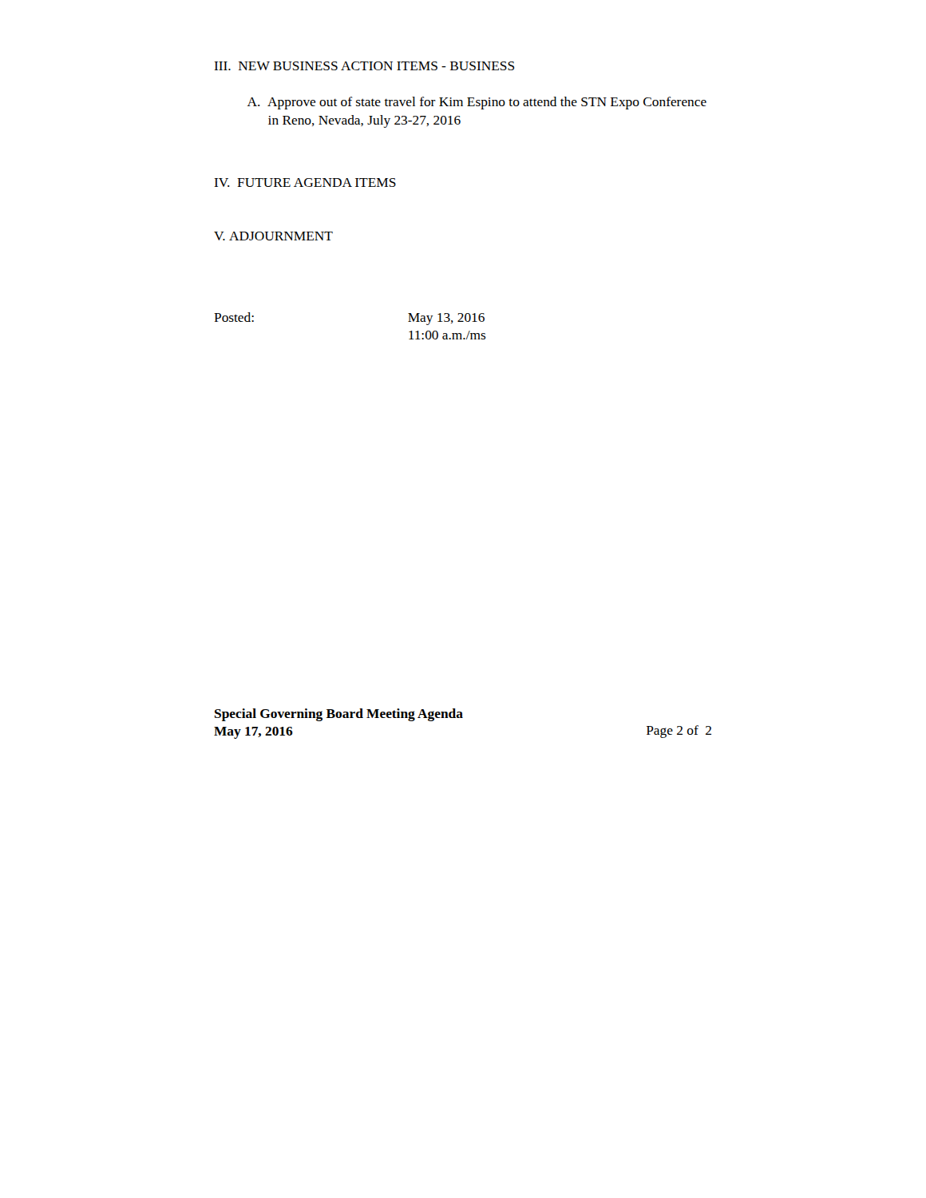III. NEW BUSINESS ACTION ITEMS - BUSINESS
A. Approve out of state travel for Kim Espino to attend the STN Expo Conference in Reno, Nevada, July 23-27, 2016
IV. FUTURE AGENDA ITEMS
V. ADJOURNMENT
Posted:
May 13, 2016
11:00 a.m./ms
Special Governing Board Meeting Agenda
May 17, 2016
Page 2 of 2